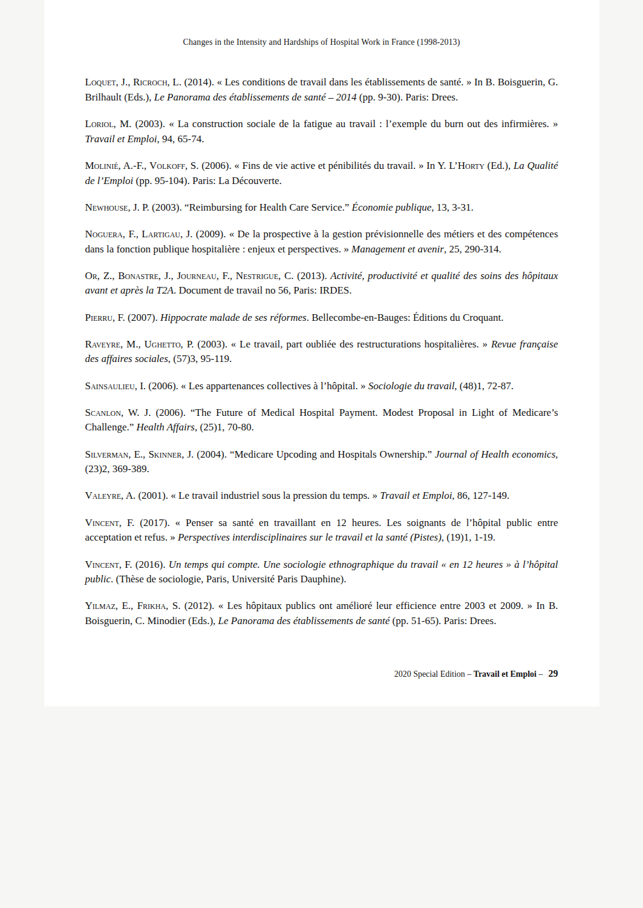Changes in the Intensity and Hardships of Hospital Work in France (1998-2013)
Loquet, J., Ricroch, L. (2014). « Les conditions de travail dans les établissements de santé. » In B. Boisguerin, G. Brilhault (Eds.), Le Panorama des établissements de santé – 2014 (pp. 9-30). Paris: Drees.
Loriol, M. (2003). « La construction sociale de la fatigue au travail : l’exemple du burn out des infirmières. » Travail et Emploi, 94, 65-74.
Molinié, A.-F., Volkoff, S. (2006). « Fins de vie active et pénibilités du travail. » In Y. L’Horty (Ed.), La Qualité de l’Emploi (pp. 95-104). Paris: La Découverte.
Newhouse, J. P. (2003). “Reimbursing for Health Care Service.” Économie publique, 13, 3-31.
Noguera, F., Lartigau, J. (2009). « De la prospective à la gestion prévisionnelle des métiers et des compétences dans la fonction publique hospitalière : enjeux et perspectives. » Management et avenir, 25, 290-314.
Or, Z., Bonastre, J., Journeau, F., Nestrigue, C. (2013). Activité, productivité et qualité des soins des hôpitaux avant et après la T2A. Document de travail no 56, Paris: IRDES.
Pierru, F. (2007). Hippocrate malade de ses réformes. Bellecombe-en-Bauges: Éditions du Croquant.
Raveyre, M., Ughetto, P. (2003). « Le travail, part oubliée des restructurations hospitalières. » Revue française des affaires sociales, (57)3, 95-119.
Sainsaulieu, I. (2006). « Les appartenances collectives à l’hôpital. » Sociologie du travail, (48)1, 72-87.
Scanlon, W. J. (2006). “The Future of Medical Hospital Payment. Modest Proposal in Light of Medicare’s Challenge.” Health Affairs, (25)1, 70-80.
Silverman, E., Skinner, J. (2004). “Medicare Upcoding and Hospitals Ownership.” Journal of Health economics, (23)2, 369-389.
Valeyre, A. (2001). « Le travail industriel sous la pression du temps. » Travail et Emploi, 86, 127-149.
Vincent, F. (2017). « Penser sa santé en travaillant en 12 heures. Les soignants de l’hôpital public entre acceptation et refus. » Perspectives interdisciplinaires sur le travail et la santé (Pistes), (19)1, 1-19.
Vincent, F. (2016). Un temps qui compte. Une sociologie ethnographique du travail « en 12 heures » à l’hôpital public. (Thèse de sociologie, Paris, Université Paris Dauphine).
Yilmaz, E., Frikha, S. (2012). « Les hôpitaux publics ont amélioré leur efficience entre 2003 et 2009. » In B. Boisguerin, C. Minodier (Eds.), Le Panorama des établissements de santé (pp. 51-65). Paris: Drees.
2020 Special Edition – Travail et Emploi – 29